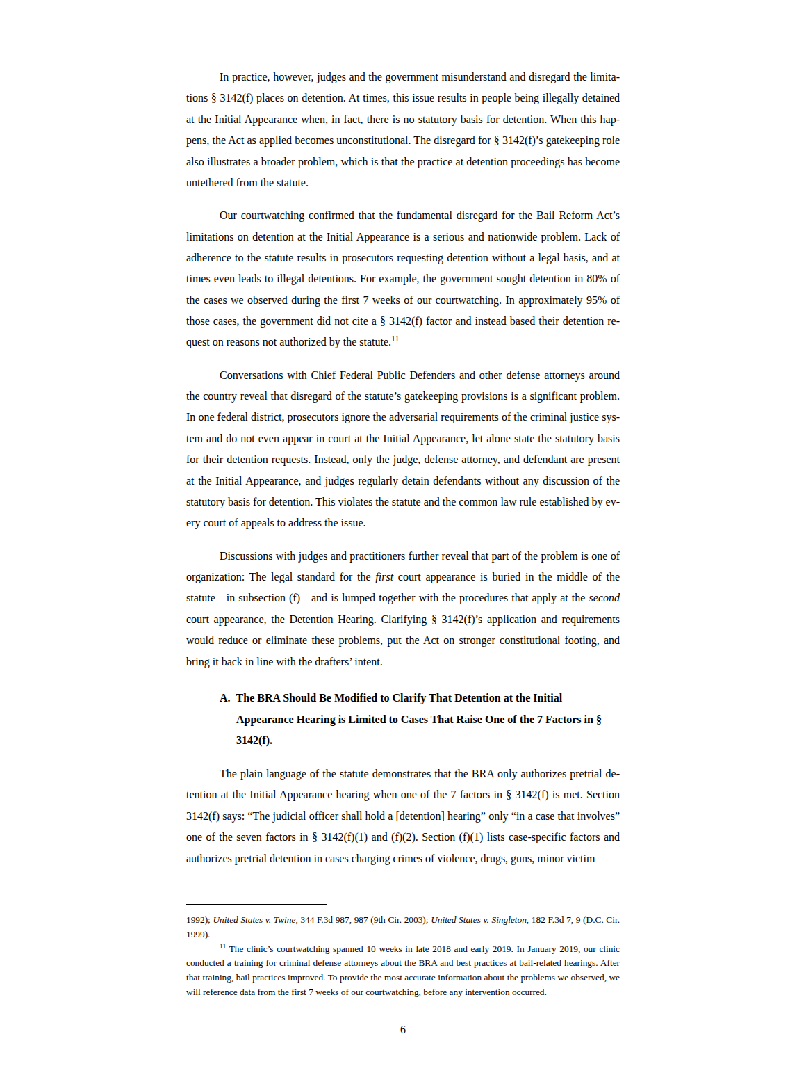In practice, however, judges and the government misunderstand and disregard the limitations § 3142(f) places on detention. At times, this issue results in people being illegally detained at the Initial Appearance when, in fact, there is no statutory basis for detention. When this happens, the Act as applied becomes unconstitutional. The disregard for § 3142(f)’s gatekeeping role also illustrates a broader problem, which is that the practice at detention proceedings has become untethered from the statute.
Our courtwatching confirmed that the fundamental disregard for the Bail Reform Act’s limitations on detention at the Initial Appearance is a serious and nationwide problem. Lack of adherence to the statute results in prosecutors requesting detention without a legal basis, and at times even leads to illegal detentions. For example, the government sought detention in 80% of the cases we observed during the first 7 weeks of our courtwatching. In approximately 95% of those cases, the government did not cite a § 3142(f) factor and instead based their detention request on reasons not authorized by the statute.11
Conversations with Chief Federal Public Defenders and other defense attorneys around the country reveal that disregard of the statute’s gatekeeping provisions is a significant problem. In one federal district, prosecutors ignore the adversarial requirements of the criminal justice system and do not even appear in court at the Initial Appearance, let alone state the statutory basis for their detention requests. Instead, only the judge, defense attorney, and defendant are present at the Initial Appearance, and judges regularly detain defendants without any discussion of the statutory basis for detention. This violates the statute and the common law rule established by every court of appeals to address the issue.
Discussions with judges and practitioners further reveal that part of the problem is one of organization: The legal standard for the first court appearance is buried in the middle of the statute—in subsection (f)—and is lumped together with the procedures that apply at the second court appearance, the Detention Hearing. Clarifying § 3142(f)’s application and requirements would reduce or eliminate these problems, put the Act on stronger constitutional footing, and bring it back in line with the drafters’ intent.
A. The BRA Should Be Modified to Clarify That Detention at the Initial Appearance Hearing is Limited to Cases That Raise One of the 7 Factors in § 3142(f).
The plain language of the statute demonstrates that the BRA only authorizes pretrial detention at the Initial Appearance hearing when one of the 7 factors in § 3142(f) is met. Section 3142(f) says: “The judicial officer shall hold a [detention] hearing” only “in a case that involves” one of the seven factors in § 3142(f)(1) and (f)(2). Section (f)(1) lists case-specific factors and authorizes pretrial detention in cases charging crimes of violence, drugs, guns, minor victim
1992); United States v. Twine, 344 F.3d 987, 987 (9th Cir. 2003); United States v. Singleton, 182 F.3d 7, 9 (D.C. Cir. 1999).
11 The clinic’s courtwatching spanned 10 weeks in late 2018 and early 2019. In January 2019, our clinic conducted a training for criminal defense attorneys about the BRA and best practices at bail-related hearings. After that training, bail practices improved. To provide the most accurate information about the problems we observed, we will reference data from the first 7 weeks of our courtwatching, before any intervention occurred.
6